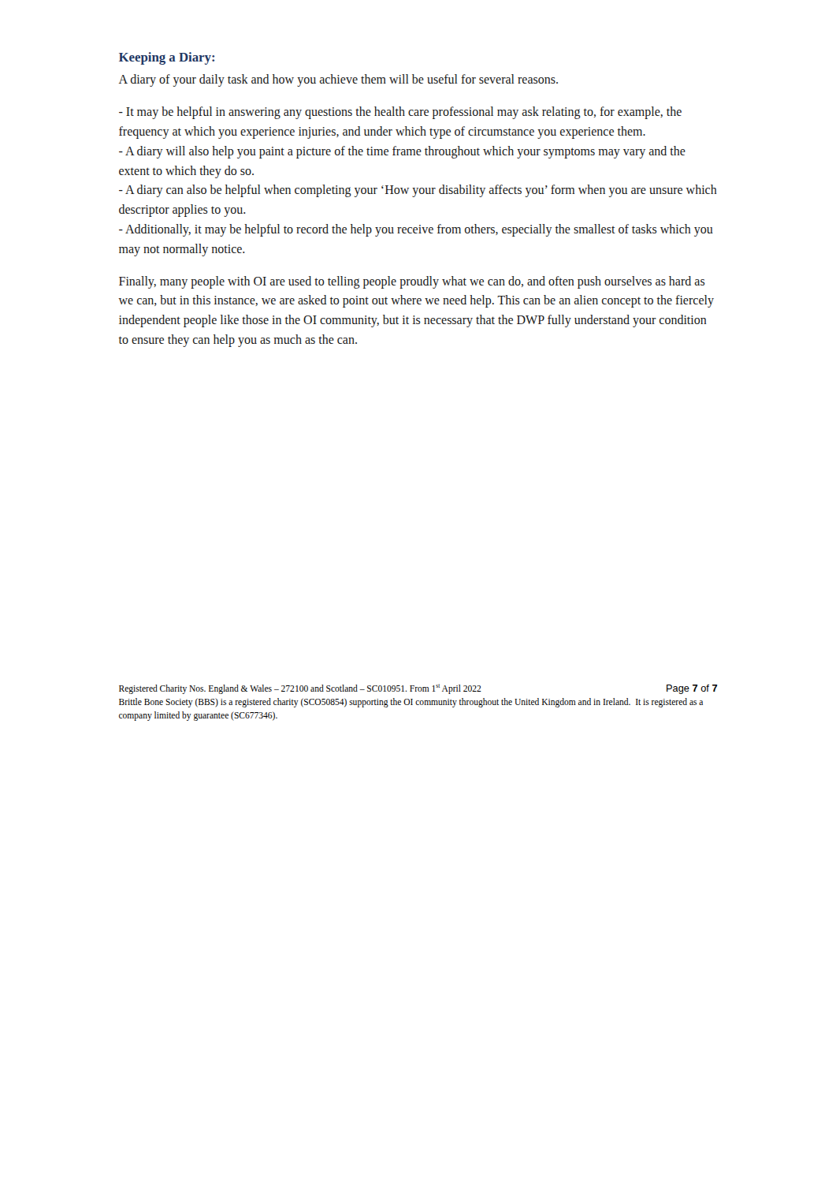Keeping a Diary:
A diary of your daily task and how you achieve them will be useful for several reasons.
- It may be helpful in answering any questions the health care professional may ask relating to, for example, the frequency at which you experience injuries, and under which type of circumstance you experience them.
- A diary will also help you paint a picture of the time frame throughout which your symptoms may vary and the extent to which they do so.
- A diary can also be helpful when completing your ‘How your disability affects you’ form when you are unsure which descriptor applies to you.
- Additionally, it may be helpful to record the help you receive from others, especially the smallest of tasks which you may not normally notice.
Finally, many people with OI are used to telling people proudly what we can do, and often push ourselves as hard as we can, but in this instance, we are asked to point out where we need help. This can be an alien concept to the fiercely independent people like those in the OI community, but it is necessary that the DWP fully understand your condition to ensure they can help you as much as the can.
Registered Charity Nos. England & Wales – 272100 and Scotland – SC010951. From 1st April 2022 Page 7 of 7
Brittle Bone Society (BBS) is a registered charity (SCO50854) supporting the OI community throughout the United Kingdom and in Ireland. It is registered as a company limited by guarantee (SC677346).